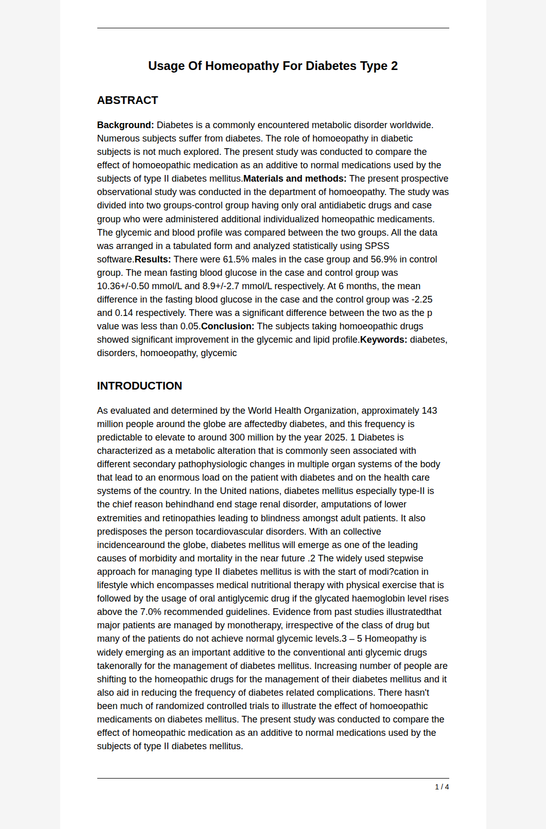Usage Of Homeopathy For Diabetes Type 2
ABSTRACT
Background: Diabetes is a commonly encountered metabolic disorder worldwide. Numerous subjects suffer from diabetes. The role of homoeopathy in diabetic subjects is not much explored. The present study was conducted to compare the effect of homoeopathic medication as an additive to normal medications used by the subjects of type II diabetes mellitus.Materials and methods: The present prospective observational study was conducted in the department of homoeopathy. The study was divided into two groups-control group having only oral antidiabetic drugs and case group who were administered additional individualized homeopathic medicaments. The glycemic and blood profile was compared between the two groups. All the data was arranged in a tabulated form and analyzed statistically using SPSS software.Results: There were 61.5% males in the case group and 56.9% in control group. The mean fasting blood glucose in the case and control group was 10.36+/-0.50 mmol/L and 8.9+/-2.7 mmol/L respectively. At 6 months, the mean difference in the fasting blood glucose in the case and the control group was -2.25 and 0.14 respectively. There was a significant difference between the two as the p value was less than 0.05.Conclusion: The subjects taking homoeopathic drugs showed significant improvement in the glycemic and lipid profile.Keywords: diabetes, disorders, homoeopathy, glycemic
INTRODUCTION
As evaluated and determined by the World Health Organization, approximately 143 million people around the globe are affectedby diabetes, and this frequency is predictable to elevate to around 300 million by the year 2025. 1 Diabetes is characterized as a metabolic alteration that is commonly seen associated with different secondary pathophysiologic changes in multiple organ systems of the body that lead to an enormous load on the patient with diabetes and on the health care systems of the country. In the United nations, diabetes mellitus especially type-II is the chief reason behindhand end stage renal disorder, amputations of lower extremities and retinopathies leading to blindness amongst adult patients. It also predisposes the person tocardiovascular disorders. With an collective incidencearound the globe, diabetes mellitus will emerge as one of the leading causes of morbidity and mortality in the near future .2 The widely used stepwise approach for managing type II diabetes mellitus is with the start of modi?cation in lifestyle which encompasses medical nutritional therapy with physical exercise that is followed by the usage of oral antiglycemic drug if the glycated haemoglobin level rises above the 7.0% recommended guidelines. Evidence from past studies illustratedthat major patients are managed by monotherapy, irrespective of the class of drug but many of the patients do not achieve normal glycemic levels.3 – 5 Homeopathy is widely emerging as an important additive to the conventional anti glycemic drugs takenorally for the management of diabetes mellitus. Increasing number of people are shifting to the homeopathic drugs for the management of their diabetes mellitus and it also aid in reducing the frequency of diabetes related complications. There hasn't been much of randomized controlled trials to illustrate the effect of homoeopathic medicaments on diabetes mellitus. The present study was conducted to compare the effect of homeopathic medication as an additive to normal medications used by the subjects of type II diabetes mellitus.
1 / 4